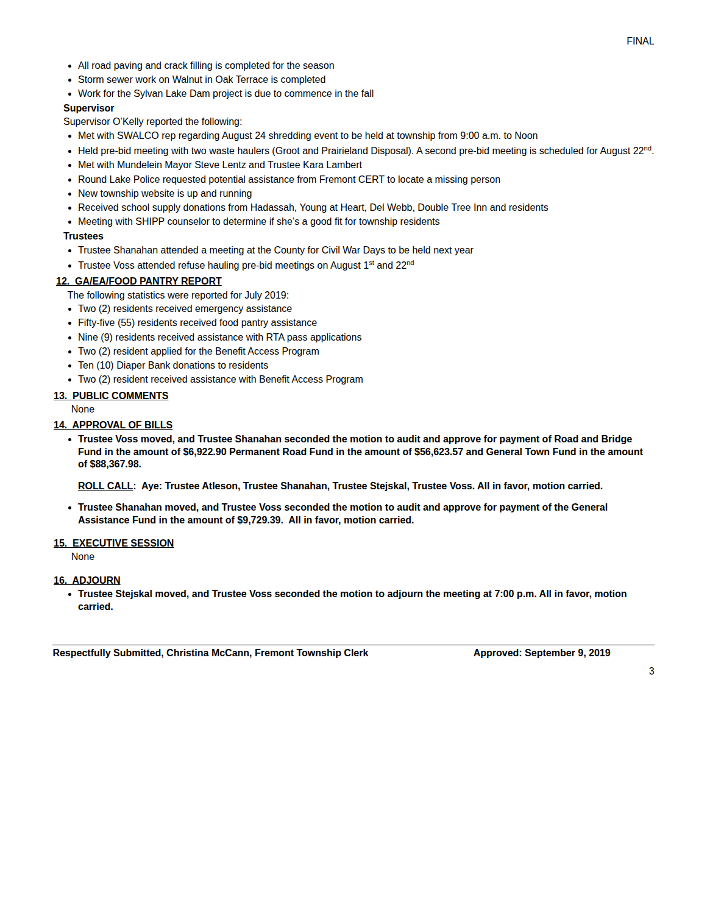FINAL
All road paving and crack filling is completed for the season
Storm sewer work on Walnut in Oak Terrace is completed
Work for the Sylvan Lake Dam project is due to commence in the fall
Supervisor
Supervisor O’Kelly reported the following:
Met with SWALCO rep regarding August 24 shredding event to be held at township from 9:00 a.m. to Noon
Held pre-bid meeting with two waste haulers (Groot and Prairieland Disposal). A second pre-bid meeting is scheduled for August 22nd.
Met with Mundelein Mayor Steve Lentz and Trustee Kara Lambert
Round Lake Police requested potential assistance from Fremont CERT to locate a missing person
New township website is up and running
Received school supply donations from Hadassah, Young at Heart, Del Webb, Double Tree Inn and residents
Meeting with SHIPP counselor to determine if she’s a good fit for township residents
Trustees
Trustee Shanahan attended a meeting at the County for Civil War Days to be held next year
Trustee Voss attended refuse hauling pre-bid meetings on August 1st and 22nd
12. GA/EA/FOOD PANTRY REPORT
The following statistics were reported for July 2019:
Two (2) residents received emergency assistance
Fifty-five (55) residents received food pantry assistance
Nine (9) residents received assistance with RTA pass applications
Two (2) resident applied for the Benefit Access Program
Ten (10) Diaper Bank donations to residents
Two (2) resident received assistance with Benefit Access Program
13. PUBLIC COMMENTS
None
14. APPROVAL OF BILLS
Trustee Voss moved, and Trustee Shanahan seconded the motion to audit and approve for payment of Road and Bridge Fund in the amount of $6,922.90 Permanent Road Fund in the amount of $56,623.57 and General Town Fund in the amount of $88,367.98.
ROLL CALL: Aye: Trustee Atleson, Trustee Shanahan, Trustee Stejskal, Trustee Voss. All in favor, motion carried.
Trustee Shanahan moved, and Trustee Voss seconded the motion to audit and approve for payment of the General Assistance Fund in the amount of $9,729.39. All in favor, motion carried.
15. EXECUTIVE SESSION
None
16. ADJOURN
Trustee Stejskal moved, and Trustee Voss seconded the motion to adjourn the meeting at 7:00 p.m. All in favor, motion carried.
Respectfully Submitted, Christina McCann, Fremont Township Clerk
Approved: September 9, 2019
3